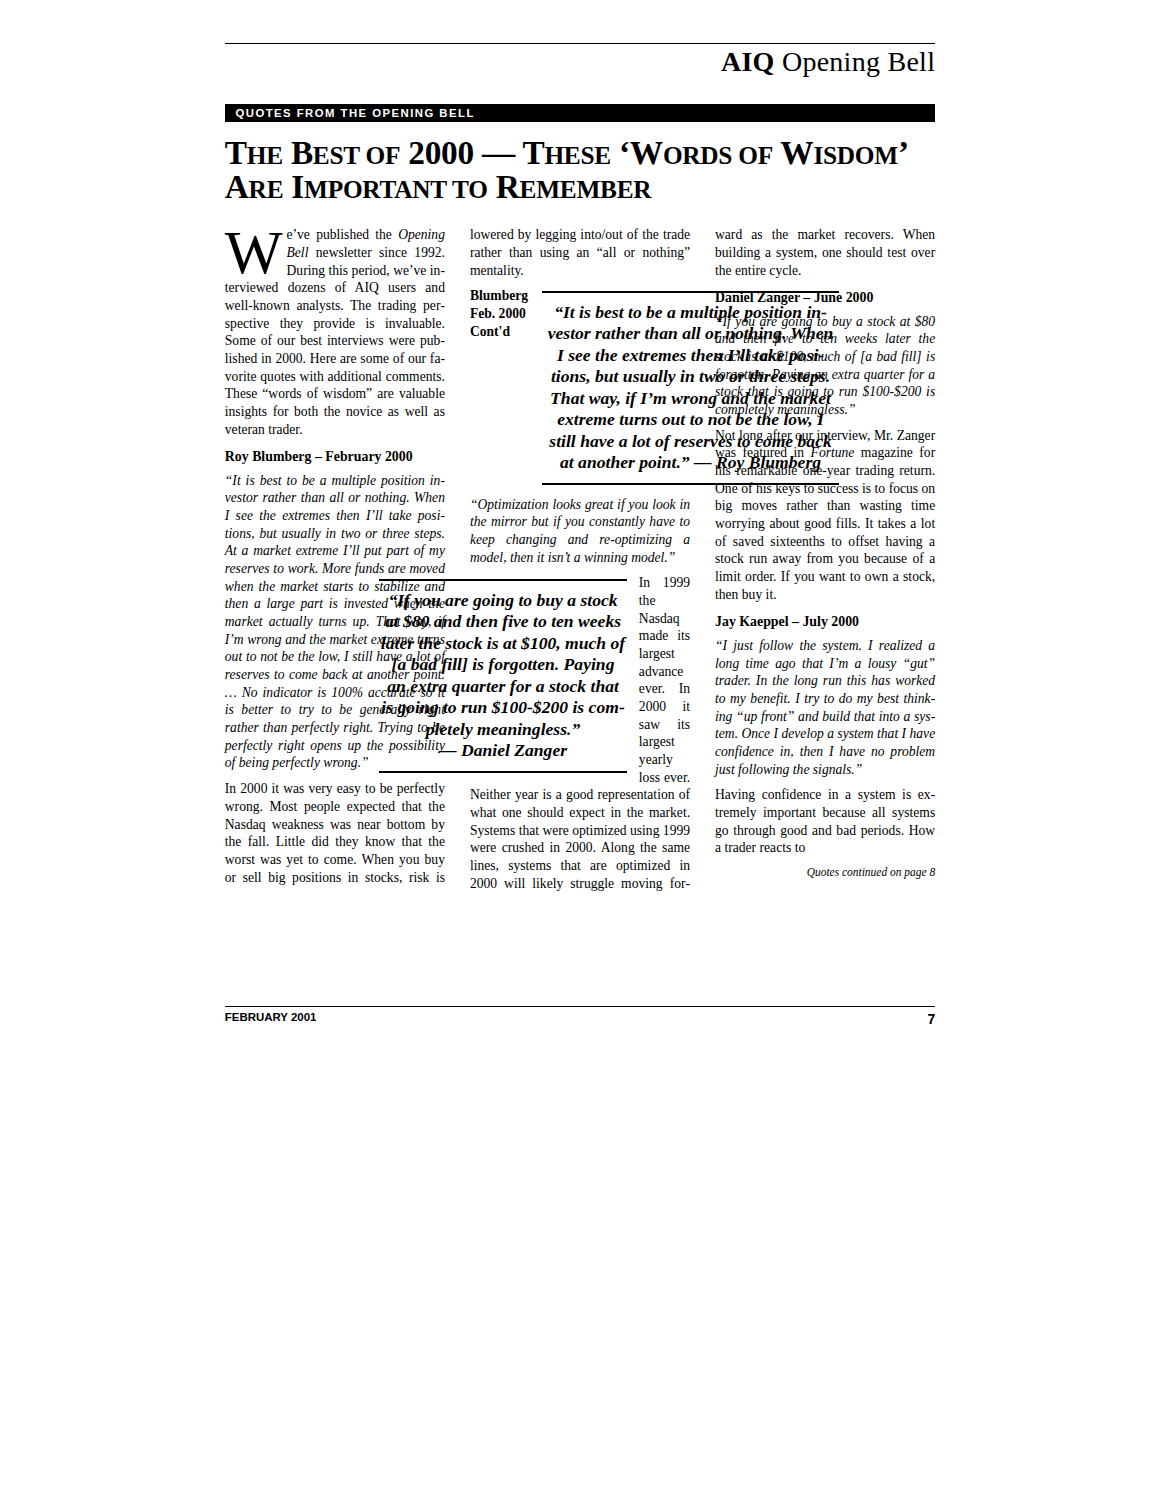AIQ Opening Bell
QUOTES FROM THE OPENING BELL
THE BEST OF 2000 — THESE ‘WORDS OF WISDOM’
ARE IMPORTANT TO REMEMBER
We’ve published the Opening Bell newsletter since 1992. During this period, we’ve interviewed dozens of AIQ users and well-known analysts. The trading perspective they provide is invaluable. Some of our best interviews were published in 2000. Here are some of our favorite quotes with additional comments. These “words of wisdom” are valuable insights for both the novice as well as veteran trader.
Roy Blumberg – February 2000
“It is best to be a multiple position investor rather than all or nothing. When I see the extremes then I’ll take positions, but usually in two or three steps. At a market extreme I’ll put part of my reserves to work. More funds are moved when the market starts to stabilize and then a large part is invested when the market actually turns up. That way, if I’m wrong and the market extreme turns out to not be the low, I still have a lot of reserves to come back at another point. … No indicator is 100% accurate so it is better to try to be generally right rather than perfectly right. Trying to be perfectly right opens up the possibility of being perfectly wrong.”
In 2000 it was very easy to be perfectly wrong. Most people expected that the Nasdaq weakness was near bottom by the fall. Little did they know that the worst was yet to come. When you buy or sell big positions in stocks, risk is lowered by legging into/out of the trade rather than using an “all or nothing” mentality.
“It is best to be a multiple position investor rather than all or nothing. When I see the extremes then I’ll take positions, but usually in two or three steps. That way, if I’m wrong and the market extreme turns out to not be the low, I still have a lot of reserves to come back at another point.” — Roy Blumberg
Blumberg
Feb. 2000
Cont'd
“Optimization looks great if you look in the mirror but if you constantly have to keep changing and re-optimizing a model, then it isn’t a winning model.”
“If you are going to buy a stock at $80 and then five to ten weeks later the stock is at $100, much of [a bad fill] is forgotten. Paying an extra quarter for a stock that is going to run $100-$200 is completely meaningless.”
— Daniel Zanger
In 1999 the Nasdaq made its largest advance ever. In 2000 it saw its largest yearly loss ever. Neither year is a good representation of what one should expect in the market. Systems that were optimized using 1999 were crushed in 2000. Along the same lines, systems that are optimized in 2000 will likely struggle moving forward as the market recovers. When building a system, one should test over the entire cycle.
Daniel Zanger – June 2000
“If you are going to buy a stock at $80 and then five to ten weeks later the stock is at $100, much of [a bad fill] is forgotten. Paying an extra quarter for a stock that is going to run $100-$200 is completely meaningless.”
Not long after our interview, Mr. Zanger was featured in Fortune magazine for his remarkable one-year trading return. One of his keys to success is to focus on big moves rather than wasting time worrying about good fills. It takes a lot of saved sixteenths to offset having a stock run away from you because of a limit order. If you want to own a stock, then buy it.
Jay Kaeppel – July 2000
“I just follow the system. I realized a long time ago that I’m a lousy “gut” trader. In the long run this has worked to my benefit. I try to do my best thinking “up front” and build that into a system. Once I develop a system that I have confidence in, then I have no problem just following the signals.”
Having confidence in a system is extremely important because all systems go through good and bad periods. How a trader reacts to
Quotes continued on page 8
7 FEBRUARY 2001